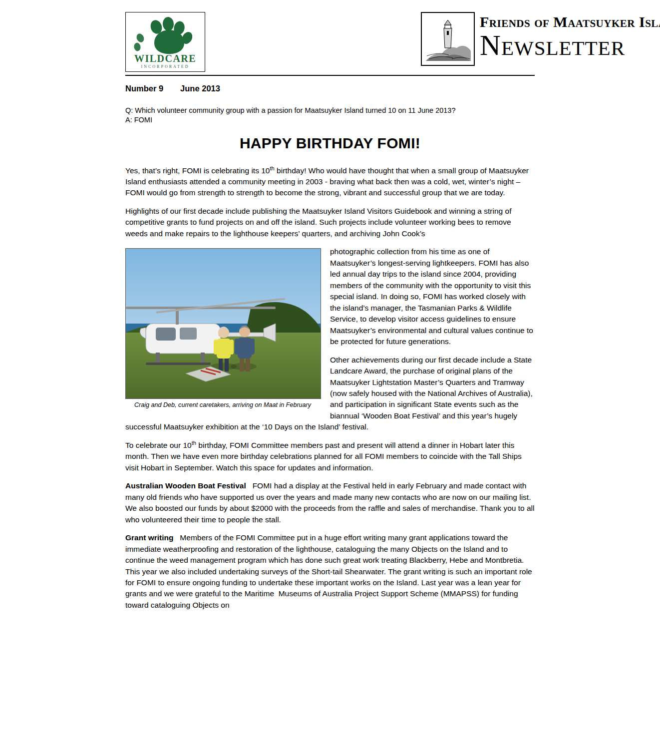WILDCARE INCORPORATED
Friends of Maatsuyker Island
Newsletter
Number 9 June 2013
Q: Which volunteer community group with a passion for Maatsuyker Island turned 10 on 11 June 2013?
A: FOMI
HAPPY BIRTHDAY FOMI!
Yes, that’s right, FOMI is celebrating its 10th birthday! Who would have thought that when a small group of Maatsuyker Island enthusiasts attended a community meeting in 2003 - braving what back then was a cold, wet, winter’s night – FOMI would go from strength to strength to become the strong, vibrant and successful group that we are today.
Highlights of our first decade include publishing the Maatsuyker Island Visitors Guidebook and winning a string of competitive grants to fund projects on and off the island. Such projects include volunteer working bees to remove weeds and make repairs to the lighthouse keepers’ quarters, and archiving John Cook’s
Craig and Deb, current caretakers, arriving on Maat in February
photographic collection from his time as one of Maatsuyker’s longest-serving lightkeepers. FOMI has also led annual day trips to the island since 2004, providing members of the community with the opportunity to visit this special island. In doing so, FOMI has worked closely with the island’s manager, the Tasmanian Parks & Wildlife Service, to develop visitor access guidelines to ensure Maatsuyker’s environmental and cultural values continue to be protected for future generations.
Other achievements during our first decade include a State Landcare Award, the purchase of original plans of the Maatsuyker Lightstation Master’s Quarters and Tramway (now safely housed with the National Archives of Australia), and participation in significant State events such as the biannual ‘Wooden Boat Festival’ and this year’s hugely successful Maatsuyker exhibition at the ‘10 Days on the Island’ festival.
To celebrate our 10th birthday, FOMI Committee members past and present will attend a dinner in Hobart later this month. Then we have even more birthday celebrations planned for all FOMI members to coincide with the Tall Ships visit Hobart in September. Watch this space for updates and information.
Australian Wooden Boat Festival FOMI had a display at the Festival held in early February and made contact with many old friends who have supported us over the years and made many new contacts who are now on our mailing list. We also boosted our funds by about $2000 with the proceeds from the raffle and sales of merchandise. Thank you to all who volunteered their time to people the stall.
Grant writing Members of the FOMI Committee put in a huge effort writing many grant applications toward the immediate weatherproofing and restoration of the lighthouse, cataloguing the many Objects on the Island and to continue the weed management program which has done such great work treating Blackberry, Hebe and Montbretia. This year we also included undertaking surveys of the Short-tail Shearwater. The grant writing is such an important role for FOMI to ensure ongoing funding to undertake these important works on the Island. Last year was a lean year for grants and we were grateful to the Maritime Museums of Australia Project Support Scheme (MMAPSS) for funding toward cataloguing Objects on